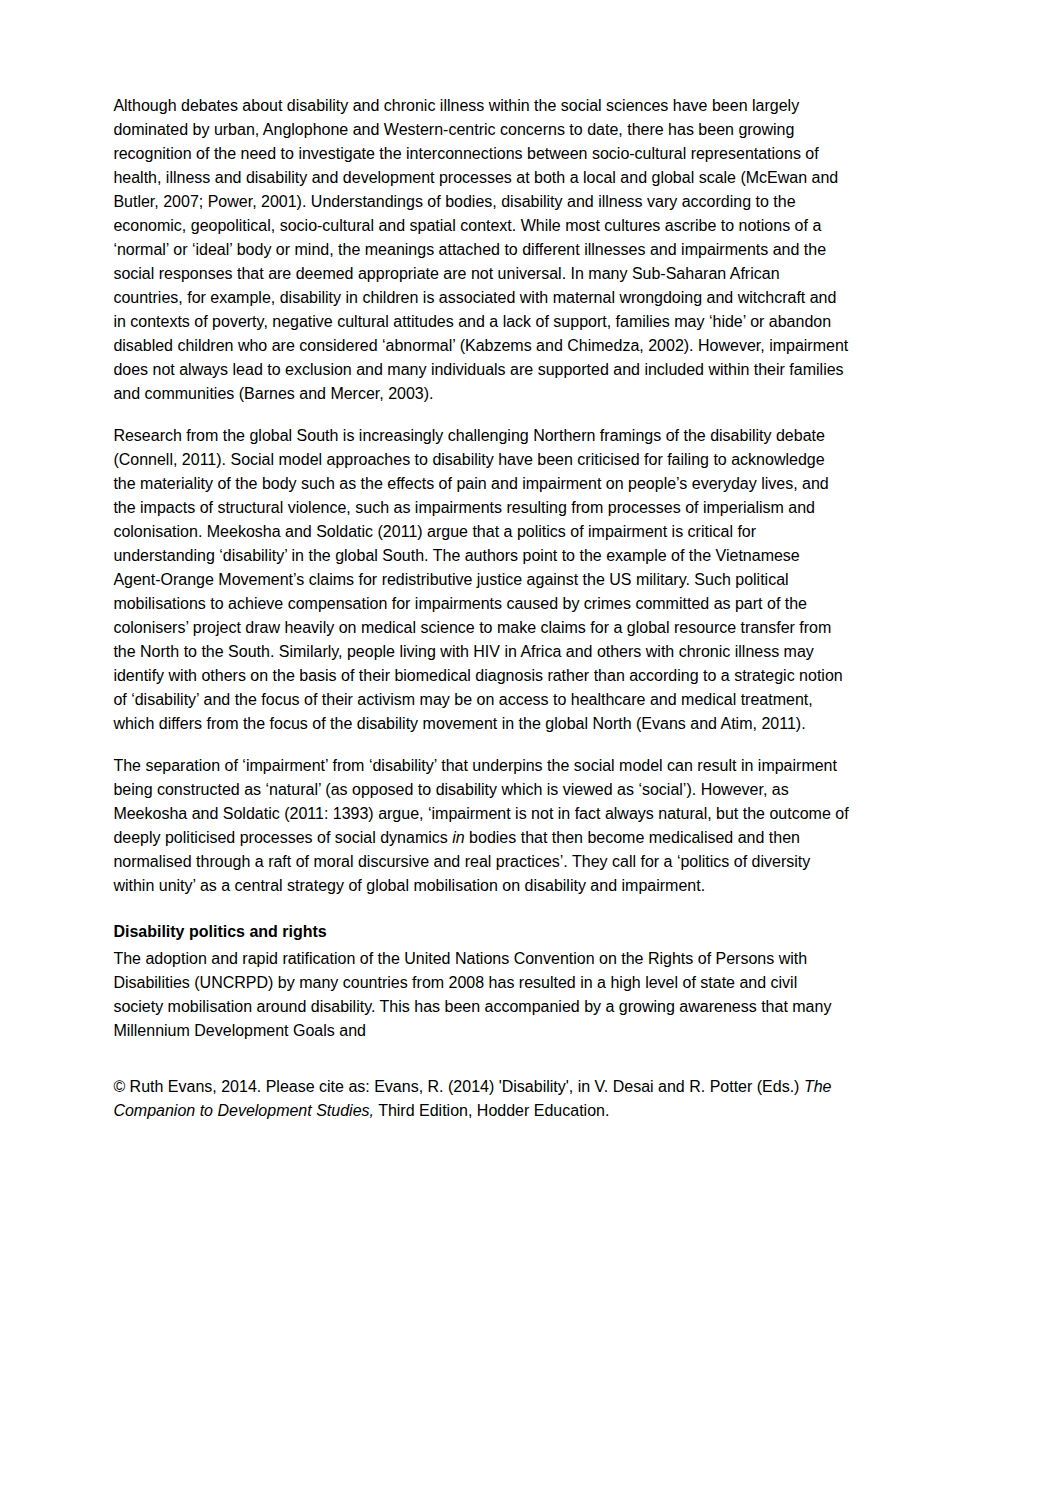Although debates about disability and chronic illness within the social sciences have been largely dominated by urban, Anglophone and Western-centric concerns to date, there has been growing recognition of the need to investigate the interconnections between socio-cultural representations of health, illness and disability and development processes at both a local and global scale (McEwan and Butler, 2007; Power, 2001). Understandings of bodies, disability and illness vary according to the economic, geopolitical, socio-cultural and spatial context. While most cultures ascribe to notions of a ‘normal’ or ‘ideal’ body or mind, the meanings attached to different illnesses and impairments and the social responses that are deemed appropriate are not universal. In many Sub-Saharan African countries, for example, disability in children is associated with maternal wrongdoing and witchcraft and in contexts of poverty, negative cultural attitudes and a lack of support, families may ‘hide’ or abandon disabled children who are considered ‘abnormal’ (Kabzems and Chimedza, 2002). However, impairment does not always lead to exclusion and many individuals are supported and included within their families and communities (Barnes and Mercer, 2003).
Research from the global South is increasingly challenging Northern framings of the disability debate (Connell, 2011). Social model approaches to disability have been criticised for failing to acknowledge the materiality of the body such as the effects of pain and impairment on people’s everyday lives, and the impacts of structural violence, such as impairments resulting from processes of imperialism and colonisation. Meekosha and Soldatic (2011) argue that a politics of impairment is critical for understanding ‘disability’ in the global South. The authors point to the example of the Vietnamese Agent-Orange Movement’s claims for redistributive justice against the US military. Such political mobilisations to achieve compensation for impairments caused by crimes committed as part of the colonisers’ project draw heavily on medical science to make claims for a global resource transfer from the North to the South. Similarly, people living with HIV in Africa and others with chronic illness may identify with others on the basis of their biomedical diagnosis rather than according to a strategic notion of ‘disability’ and the focus of their activism may be on access to healthcare and medical treatment, which differs from the focus of the disability movement in the global North (Evans and Atim, 2011).
The separation of ‘impairment’ from ‘disability’ that underpins the social model can result in impairment being constructed as ‘natural’ (as opposed to disability which is viewed as ‘social’). However, as Meekosha and Soldatic (2011: 1393) argue, ‘impairment is not in fact always natural, but the outcome of deeply politicised processes of social dynamics in bodies that then become medicalised and then normalised through a raft of moral discursive and real practices’. They call for a ‘politics of diversity within unity’ as a central strategy of global mobilisation on disability and impairment.
Disability politics and rights
The adoption and rapid ratification of the United Nations Convention on the Rights of Persons with Disabilities (UNCRPD) by many countries from 2008 has resulted in a high level of state and civil society mobilisation around disability. This has been accompanied by a growing awareness that many Millennium Development Goals and
© Ruth Evans, 2014. Please cite as: Evans, R. (2014) 'Disability', in V. Desai and R. Potter (Eds.) The Companion to Development Studies, Third Edition, Hodder Education.